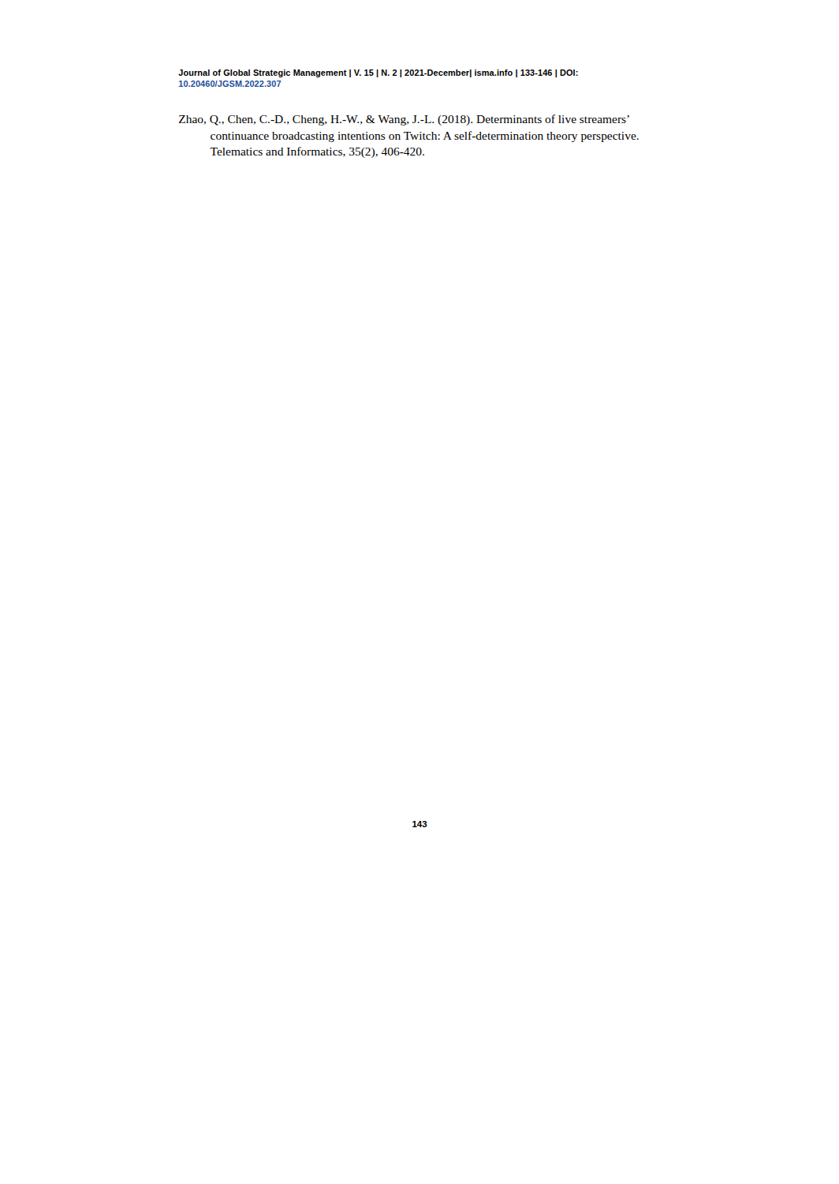Journal of Global Strategic Management | V. 15 | N. 2 | 2021-December| isma.info | 133-146 | DOI: 10.20460/JGSM.2022.307
Zhao, Q., Chen, C.-D., Cheng, H.-W., & Wang, J.-L. (2018). Determinants of live streamers’ continuance broadcasting intentions on Twitch: A self-determination theory perspective. Telematics and Informatics, 35(2), 406-420.
143